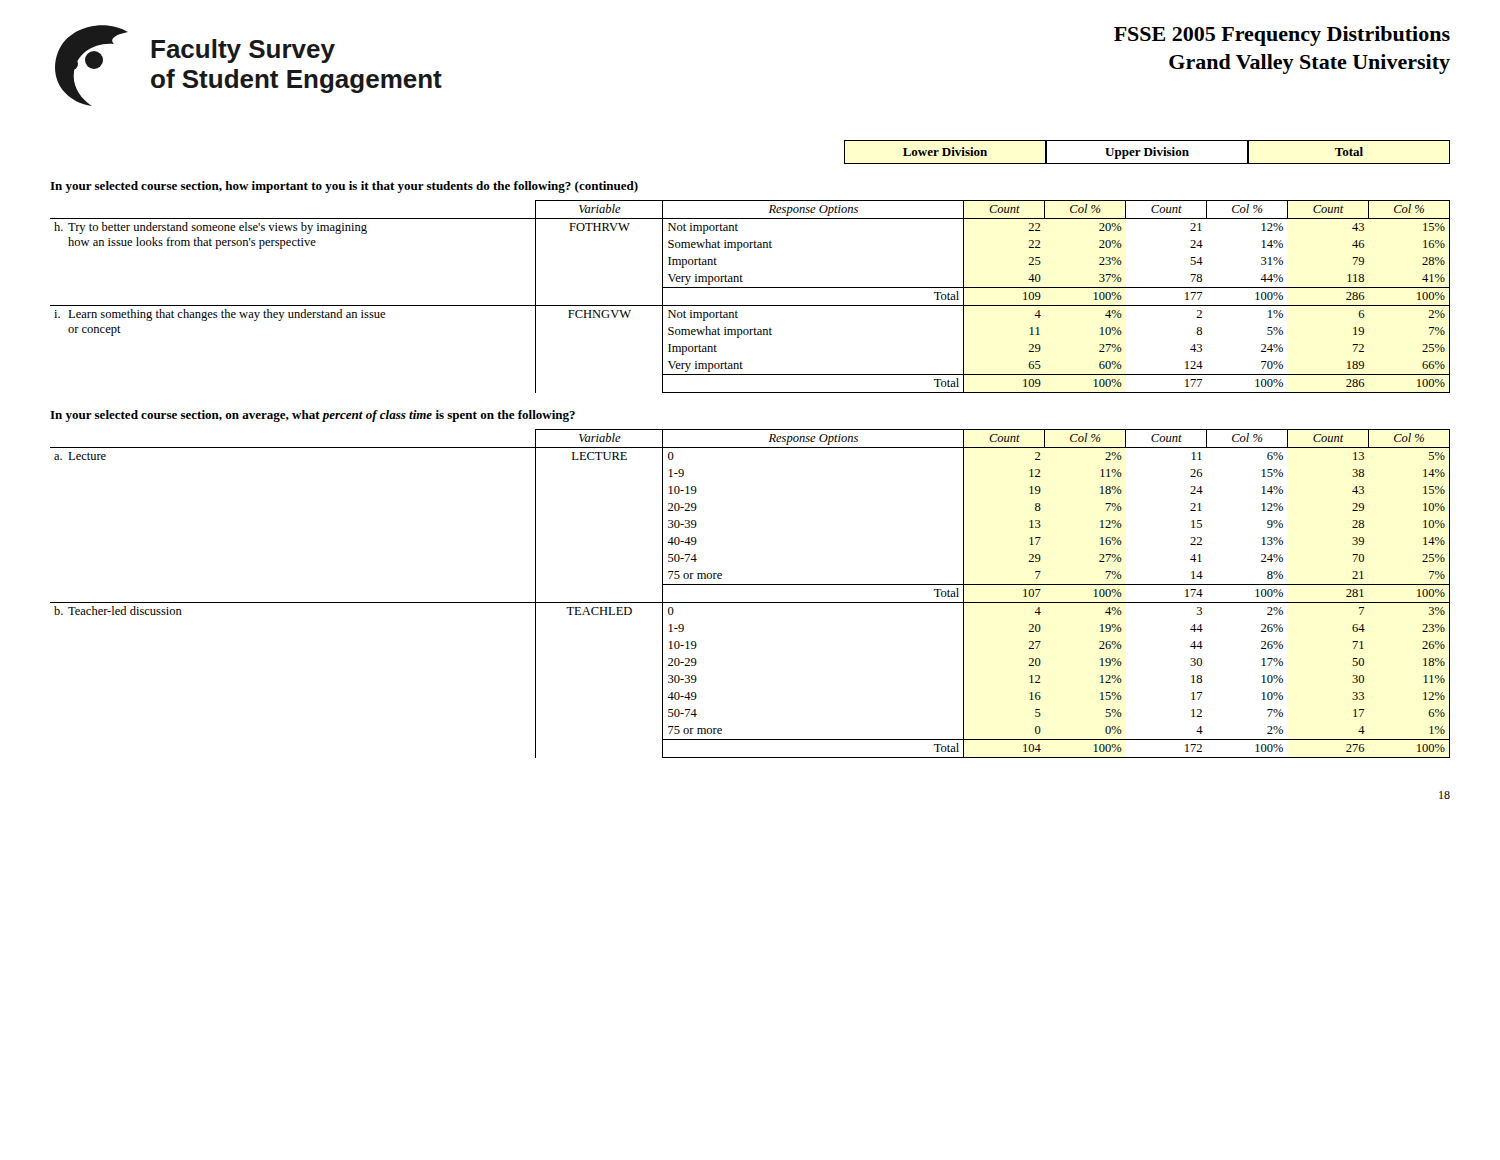Faculty Survey
of Student Engagement
FSSE 2005 Frequency Distributions
Grand Valley State University
Lower Division
Upper Division
Total
In your selected course section, how important to you is it that your students do the following? (continued)
| | Variable | Response Options | Count | Col % | Count | Col % | Count | Col % |
| --- | --- | --- | --- | --- | --- | --- | --- | --- |
| h. Try to better understand someone else's views by imagining how an issue looks from that person's perspective | FOTHRVW | Not important | 22 | 20% | 21 | 12% | 43 | 15% |
| Somewhat important | 22 | 20% | 24 | 14% | 46 | 16% |
| Important | 25 | 23% | 54 | 31% | 79 | 28% |
| Very important | 40 | 37% | 78 | 44% | 118 | 41% |
| Total | 109 | 100% | 177 | 100% | 286 | 100% |
| i. Learn something that changes the way they understand an issue or concept | FCHNGVW | Not important | 4 | 4% | 2 | 1% | 6 | 2% |
| Somewhat important | 11 | 10% | 8 | 5% | 19 | 7% |
| Important | 29 | 27% | 43 | 24% | 72 | 25% |
| Very important | 65 | 60% | 124 | 70% | 189 | 66% |
| Total | 109 | 100% | 177 | 100% | 286 | 100% |
In your selected course section, on average, what percent of class time is spent on the following?
| | Variable | Response Options | Count | Col % | Count | Col % | Count | Col % |
| --- | --- | --- | --- | --- | --- | --- | --- | --- |
| a. Lecture | LECTURE | 0 | 2 | 2% | 11 | 6% | 13 | 5% |
| 1-9 | 12 | 11% | 26 | 15% | 38 | 14% |
| 10-19 | 19 | 18% | 24 | 14% | 43 | 15% |
| 20-29 | 8 | 7% | 21 | 12% | 29 | 10% |
| 30-39 | 13 | 12% | 15 | 9% | 28 | 10% |
| 40-49 | 17 | 16% | 22 | 13% | 39 | 14% |
| 50-74 | 29 | 27% | 41 | 24% | 70 | 25% |
| 75 or more | 7 | 7% | 14 | 8% | 21 | 7% |
| Total | 107 | 100% | 174 | 100% | 281 | 100% |
| b. Teacher-led discussion | TEACHLED | 0 | 4 | 4% | 3 | 2% | 7 | 3% |
| 1-9 | 20 | 19% | 44 | 26% | 64 | 23% |
| 10-19 | 27 | 26% | 44 | 26% | 71 | 26% |
| 20-29 | 20 | 19% | 30 | 17% | 50 | 18% |
| 30-39 | 12 | 12% | 18 | 10% | 30 | 11% |
| 40-49 | 16 | 15% | 17 | 10% | 33 | 12% |
| 50-74 | 5 | 5% | 12 | 7% | 17 | 6% |
| 75 or more | 0 | 0% | 4 | 2% | 4 | 1% |
| Total | 104 | 100% | 172 | 100% | 276 | 100% |
18